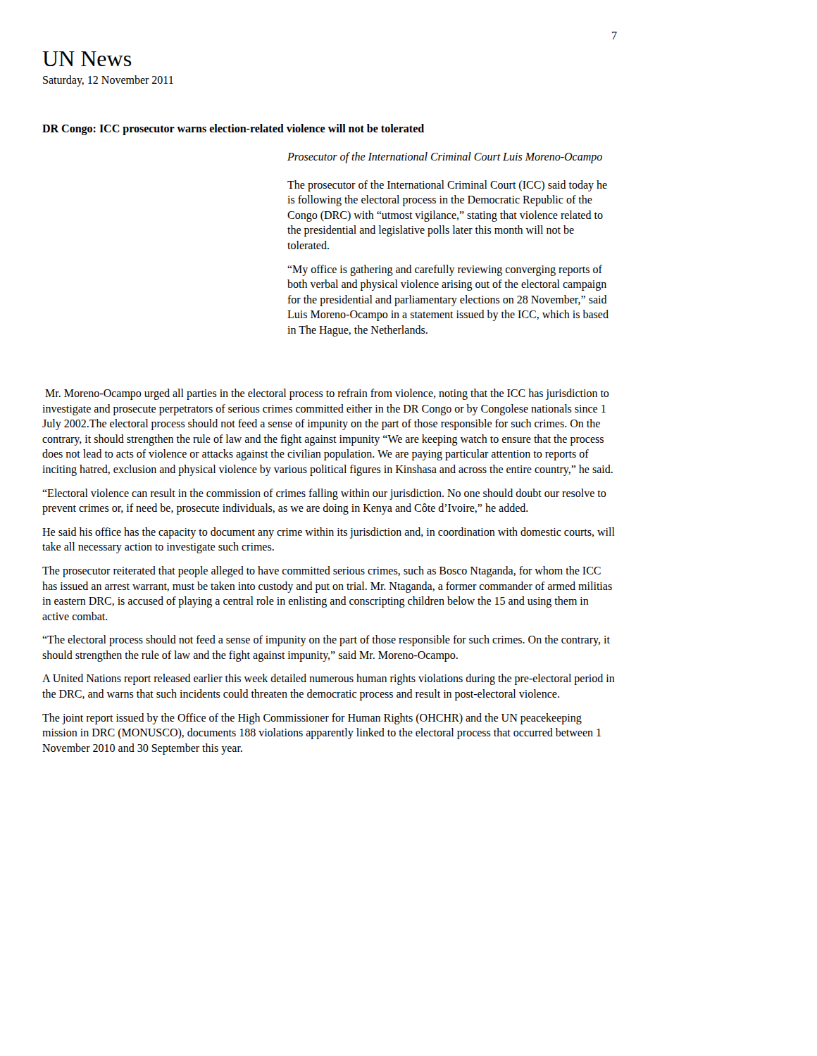7
UN News
Saturday, 12 November 2011
DR Congo: ICC prosecutor warns election-related violence will not be tolerated
Prosecutor of the International Criminal Court Luis Moreno-Ocampo
The prosecutor of the International Criminal Court (ICC) said today he is following the electoral process in the Democratic Republic of the Congo (DRC) with “utmost vigilance,” stating that violence related to the presidential and legislative polls later this month will not be tolerated.
“My office is gathering and carefully reviewing converging reports of both verbal and physical violence arising out of the electoral campaign for the presidential and parliamentary elections on 28 November,” said Luis Moreno-Ocampo in a statement issued by the ICC, which is based in The Hague, the Netherlands.
Mr. Moreno-Ocampo urged all parties in the electoral process to refrain from violence, noting that the ICC has jurisdiction to investigate and prosecute perpetrators of serious crimes committed either in the DR Congo or by Congolese nationals since 1 July 2002.The electoral process should not feed a sense of impunity on the part of those responsible for such crimes. On the contrary, it should strengthen the rule of law and the fight against impunity “We are keeping watch to ensure that the process does not lead to acts of violence or attacks against the civilian population. We are paying particular attention to reports of inciting hatred, exclusion and physical violence by various political figures in Kinshasa and across the entire country,” he said.
“Electoral violence can result in the commission of crimes falling within our jurisdiction. No one should doubt our resolve to prevent crimes or, if need be, prosecute individuals, as we are doing in Kenya and Côte d’Ivoire,” he added.
He said his office has the capacity to document any crime within its jurisdiction and, in coordination with domestic courts, will take all necessary action to investigate such crimes.
The prosecutor reiterated that people alleged to have committed serious crimes, such as Bosco Ntaganda, for whom the ICC has issued an arrest warrant, must be taken into custody and put on trial. Mr. Ntaganda, a former commander of armed militias in eastern DRC, is accused of playing a central role in enlisting and conscripting children below the 15 and using them in active combat.
“The electoral process should not feed a sense of impunity on the part of those responsible for such crimes. On the contrary, it should strengthen the rule of law and the fight against impunity,” said Mr. Moreno-Ocampo.
A United Nations report released earlier this week detailed numerous human rights violations during the pre-electoral period in the DRC, and warns that such incidents could threaten the democratic process and result in post-electoral violence.
The joint report issued by the Office of the High Commissioner for Human Rights (OHCHR) and the UN peacekeeping mission in DRC (MONUSCO), documents 188 violations apparently linked to the electoral process that occurred between 1 November 2010 and 30 September this year.